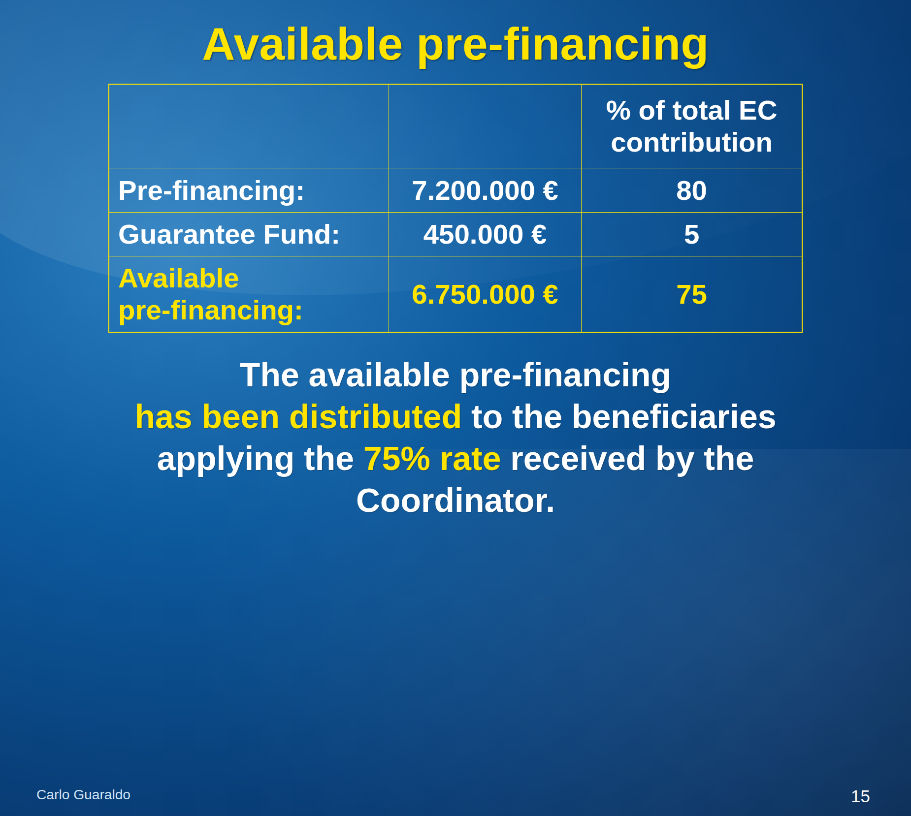Available pre-financing
| | | % of total EC contribution |
| --- | --- | --- |
| Pre-financing: | 7.200.000 € | 80 |
| Guarantee Fund: | 450.000 € | 5 |
| Available pre-financing: | 6.750.000 € | 75 |
The available pre-financing
has been distributed to the beneficiaries
applying the 75% rate received by the
Coordinator.
Carlo Guaraldo
15